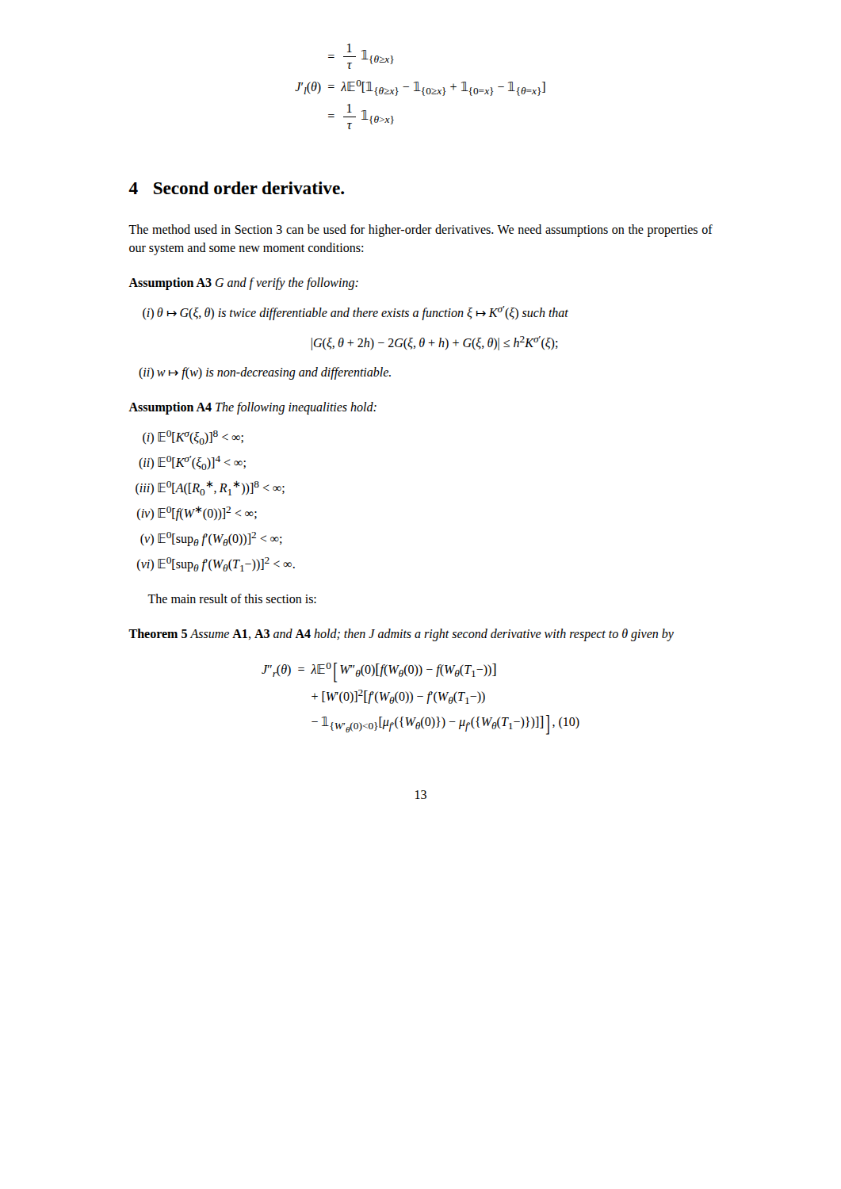| | = | 1 τ 𝟙 { θ ≥ x } |
| J ′ l ( θ ) | = | λ 𝔼 0 [ 𝟙 { θ ≥ x } − 𝟙 {0≥ x } + 𝟙 {0= x } − 𝟙 { θ = x } ] |
| | = | 1 τ 𝟙 { θ > x } |
4 Second order derivative.
The method used in Section 3 can be used for higher-order derivatives. We need assumptions on the properties of our system and some new moment conditions:
Assumption A3 G and f verify the following:
(i) θ ↦ G(ξ, θ) is twice differentiable and there exists a function ξ ↦ Kσ′(ξ) such that
|G(ξ, θ + 2h) − 2G(ξ, θ + h) + G(ξ, θ)| ≤ h2Kσ′(ξ);
(ii) w ↦ f(w) is non-decreasing and differentiable.
Assumption A4 The following inequalities hold:
(i) 𝔼0[Kσ(ξ0)]8 < ∞;
(ii) 𝔼0[Kσ′(ξ0)]4 < ∞;
(iii) 𝔼0[A([R0∗, R1∗))]8 < ∞;
(iv) 𝔼0[f(W∗(0))]2 < ∞;
(v) 𝔼0[supθ f′(Wθ(0))]2 < ∞;
(vi) 𝔼0[supθ f′(Wθ(T1−))]2 < ∞.
The main result of this section is:
Theorem 5 Assume A1, A3 and A4 hold; then J admits a right second derivative with respect to θ given by
| J ″ r ( θ ) | = | λ 𝔼 0 [ W ″ θ (0) [ f ( W θ (0)) − f ( W θ ( T 1 −)) ] |
| | | + [ W ′(0)] 2 [ f ′( W θ (0)) − f ′( W θ ( T 1 −)) |
| | | − 𝟙 { W ′ θ (0)<0} [ μ f ′ ({ W θ (0)}) − μ f ′ ({ W θ ( T 1 −)})] ] ] , (10) |
13